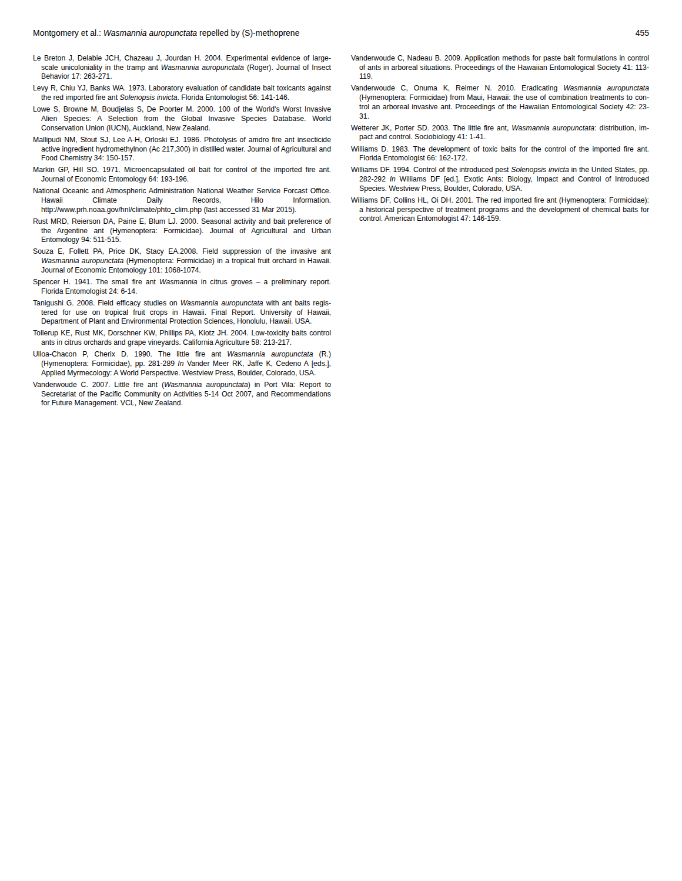Montgomery et al.: Wasmannia auropunctata repelled by (S)-methoprene
455
Le Breton J, Delabie JCH, Chazeau J, Jourdan H. 2004. Experimental evidence of large-scale unicoloniality in the tramp ant Wasmannia auropunctata (Roger). Journal of Insect Behavior 17: 263-271.
Levy R, Chiu YJ, Banks WA. 1973. Laboratory evaluation of candidate bait toxicants against the red imported fire ant Solenopsis invicta. Florida Entomologist 56: 141-146.
Lowe S, Browne M, Boudjelas S, De Poorter M. 2000. 100 of the World's Worst Invasive Alien Species: A Selection from the Global Invasive Species Database. World Conservation Union (IUCN), Auckland, New Zealand.
Mallipudi NM, Stout SJ, Lee A-H, Orloski EJ. 1986. Photolysis of amdro fire ant insecticide active ingredient hydromethylnon (Ac 217,300) in distilled water. Journal of Agricultural and Food Chemistry 34: 150-157.
Markin GP, Hill SO. 1971. Microencapsulated oil bait for control of the imported fire ant. Journal of Economic Entomology 64: 193-196.
National Oceanic and Atmospheric Administration National Weather Service Forcast Office. Hawaii Climate Daily Records, Hilo Information. http://www.prh.noaa.gov/hnl/climate/phto_clim.php (last accessed 31 Mar 2015).
Rust MRD, Reierson DA, Paine E, Blum LJ. 2000. Seasonal activity and bait preference of the Argentine ant (Hymenoptera: Formicidae). Journal of Agricultural and Urban Entomology 94: 511-515.
Souza E, Follett PA, Price DK, Stacy EA.2008. Field suppression of the invasive ant Wasmannia auropunctata (Hymenoptera: Formicidae) in a tropical fruit orchard in Hawaii. Journal of Economic Entomology 101: 1068-1074.
Spencer H. 1941. The small fire ant Wasmannia in citrus groves – a preliminary report. Florida Entomologist 24: 6-14.
Tanigushi G. 2008. Field efficacy studies on Wasmannia auropunctata with ant baits registered for use on tropical fruit crops in Hawaii. Final Report. University of Hawaii, Department of Plant and Environmental Protection Sciences, Honolulu, Hawaii. USA.
Tollerup KE, Rust MK, Dorschner KW, Phillips PA, Klotz JH. 2004. Low-toxicity baits control ants in citrus orchards and grape vineyards. California Agriculture 58: 213-217.
Ulloa-Chacon P, Cherix D. 1990. The little fire ant Wasmannia auropunctata (R.) (Hymenoptera: Formicidae), pp. 281-289 In Vander Meer RK, Jaffe K, Cedeno A [eds.], Applied Myrmecology: A World Perspective. Westview Press, Boulder, Colorado, USA.
Vanderwoude C. 2007. Little fire ant (Wasmannia auropunctata) in Port Vila: Report to Secretariat of the Pacific Community on Activities 5-14 Oct 2007, and Recommendations for Future Management. VCL, New Zealand.
Vanderwoude C, Nadeau B. 2009. Application methods for paste bait formulations in control of ants in arboreal situations. Proceedings of the Hawaiian Entomological Society 41: 113-119.
Vanderwoude C, Onuma K, Reimer N. 2010. Eradicating Wasmannia auropunctata (Hymenoptera: Formicidae) from Maui, Hawaii: the use of combination treatments to control an arboreal invasive ant. Proceedings of the Hawaiian Entomological Society 42: 23-31.
Wetterer JK, Porter SD. 2003. The little fire ant, Wasmannia auropunctata: distribution, impact and control. Sociobiology 41: 1-41.
Williams D. 1983. The development of toxic baits for the control of the imported fire ant. Florida Entomologist 66: 162-172.
Williams DF. 1994. Control of the introduced pest Solenopsis invicta in the United States, pp. 282-292 In Williams DF [ed.], Exotic Ants: Biology, Impact and Control of Introduced Species. Westview Press, Boulder, Colorado, USA.
Williams DF, Collins HL, Oi DH. 2001. The red imported fire ant (Hymenoptera: Formicidae): a historical perspective of treatment programs and the development of chemical baits for control. American Entomologist 47: 146-159.